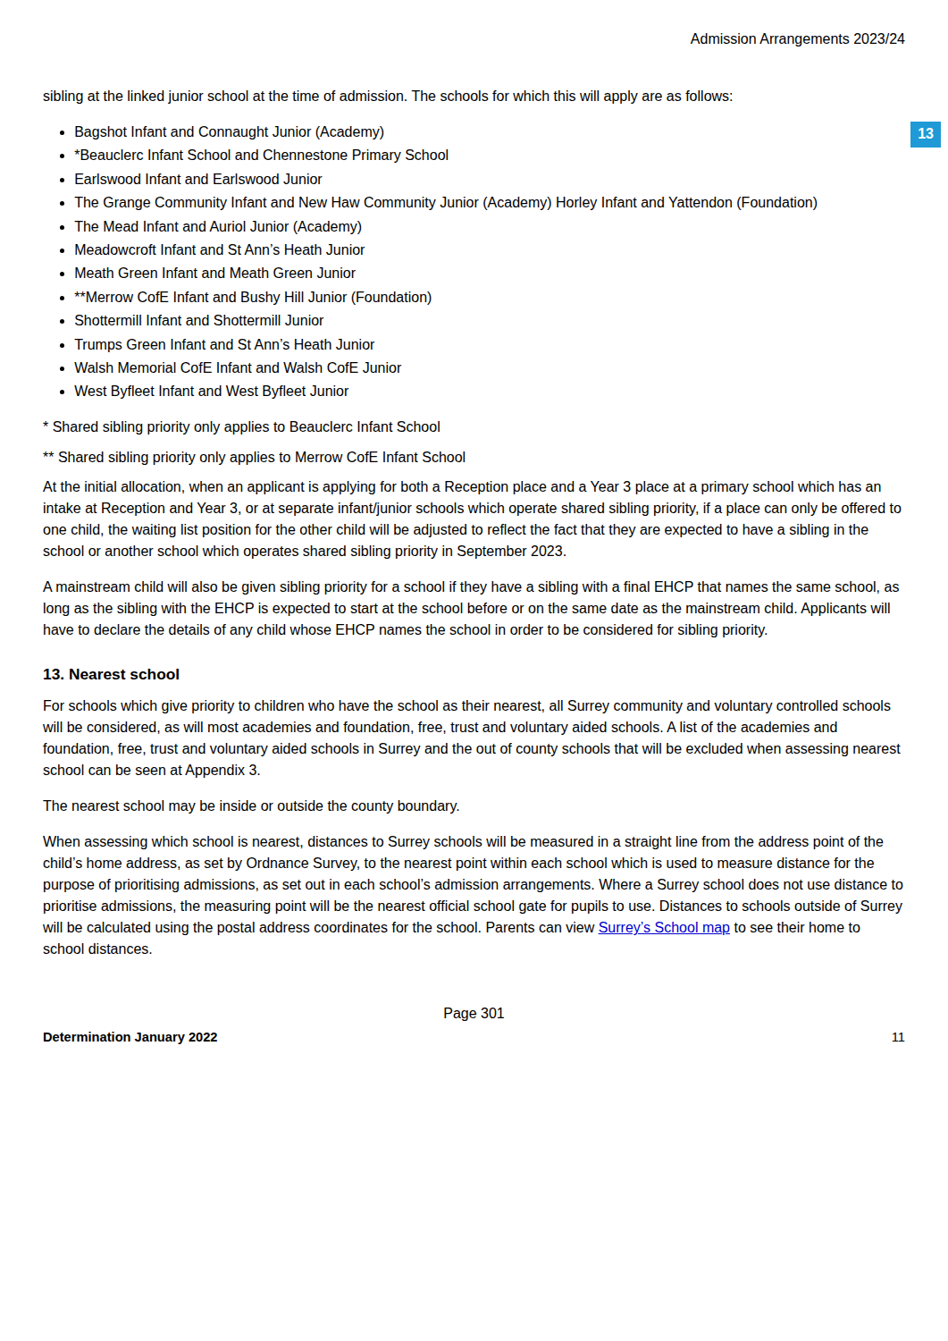Admission Arrangements 2023/24
sibling at the linked junior school at the time of admission. The schools for which this will apply are as follows:
13
Bagshot Infant and Connaught Junior (Academy)
*Beauclerc Infant School and Chennestone Primary School
Earlswood Infant and Earlswood Junior
The Grange Community Infant and New Haw Community Junior (Academy) Horley Infant and Yattendon (Foundation)
The Mead Infant and Auriol Junior (Academy)
Meadowcroft Infant and St Ann’s Heath Junior
Meath Green Infant and Meath Green Junior
**Merrow CofE Infant and Bushy Hill Junior (Foundation)
Shottermill Infant and Shottermill Junior
Trumps Green Infant and St Ann’s Heath Junior
Walsh Memorial CofE Infant and Walsh CofE Junior
West Byfleet Infant and West Byfleet Junior
* Shared sibling priority only applies to Beauclerc Infant School
** Shared sibling priority only applies to Merrow CofE Infant School
At the initial allocation, when an applicant is applying for both a Reception place and a Year 3 place at a primary school which has an intake at Reception and Year 3, or at separate infant/junior schools which operate shared sibling priority, if a place can only be offered to one child, the waiting list position for the other child will be adjusted to reflect the fact that they are expected to have a sibling in the school or another school which operates shared sibling priority in September 2023.
A mainstream child will also be given sibling priority for a school if they have a sibling with a final EHCP that names the same school, as long as the sibling with the EHCP is expected to start at the school before or on the same date as the mainstream child. Applicants will have to declare the details of any child whose EHCP names the school in order to be considered for sibling priority.
13. Nearest school
For schools which give priority to children who have the school as their nearest, all Surrey community and voluntary controlled schools will be considered, as will most academies and foundation, free, trust and voluntary aided schools. A list of the academies and foundation, free, trust and voluntary aided schools in Surrey and the out of county schools that will be excluded when assessing nearest school can be seen at Appendix 3.
The nearest school may be inside or outside the county boundary.
When assessing which school is nearest, distances to Surrey schools will be measured in a straight line from the address point of the child’s home address, as set by Ordnance Survey, to the nearest point within each school which is used to measure distance for the purpose of prioritising admissions, as set out in each school’s admission arrangements. Where a Surrey school does not use distance to prioritise admissions, the measuring point will be the nearest official school gate for pupils to use. Distances to schools outside of Surrey will be calculated using the postal address coordinates for the school. Parents can view Surrey’s School map to see their home to school distances.
Page 301
Determination January 2022 11